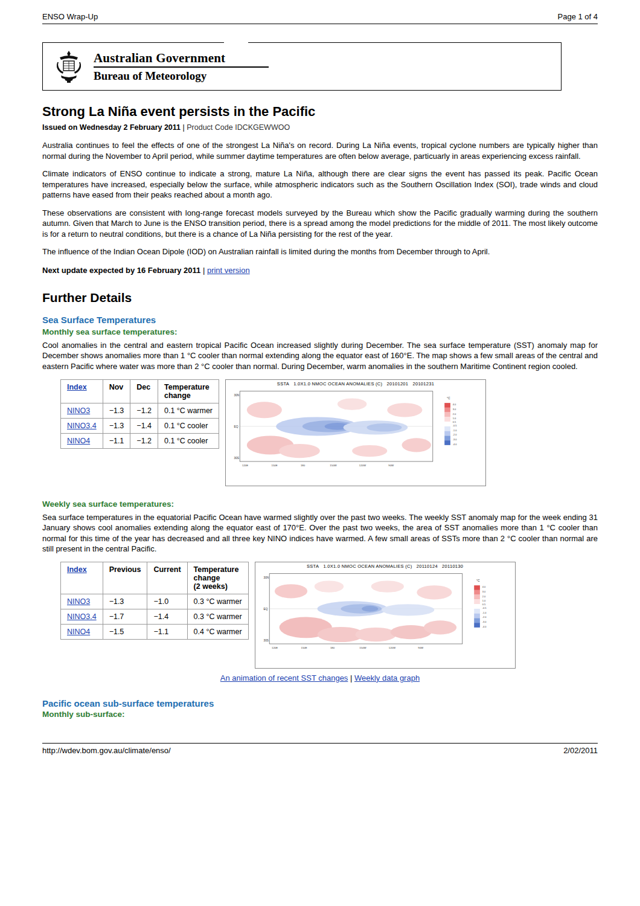ENSO Wrap-Up
Page 1 of 4
Australian Government
Bureau of Meteorology
Strong La Niña event persists in the Pacific
Issued on Wednesday 2 February 2011 | Product Code IDCKGEWWOO
Australia continues to feel the effects of one of the strongest La Niña's on record. During La Niña events, tropical cyclone numbers are typically higher than normal during the November to April period, while summer daytime temperatures are often below average, particuarly in areas experiencing excess rainfall.
Climate indicators of ENSO continue to indicate a strong, mature La Niña, although there are clear signs the event has passed its peak. Pacific Ocean temperatures have increased, especially below the surface, while atmospheric indicators such as the Southern Oscillation Index (SOI), trade winds and cloud patterns have eased from their peaks reached about a month ago.
These observations are consistent with long-range forecast models surveyed by the Bureau which show the Pacific gradually warming during the southern autumn. Given that March to June is the ENSO transition period, there is a spread among the model predictions for the middle of 2011. The most likely outcome is for a return to neutral conditions, but there is a chance of La Niña persisting for the rest of the year.
The influence of the Indian Ocean Dipole (IOD) on Australian rainfall is limited during the months from December through to April.
Next update expected by 16 February 2011 | print version
Further Details
Sea Surface Temperatures
Monthly sea surface temperatures:
Cool anomalies in the central and eastern tropical Pacific Ocean increased slightly during December. The sea surface temperature (SST) anomaly map for December shows anomalies more than 1 °C cooler than normal extending along the equator east of 160°E. The map shows a few small areas of the central and eastern Pacific where water was more than 2 °C cooler than normal. During December, warm anomalies in the southern Maritime Continent region cooled.
| Index | Nov | Dec | Temperature change |
| --- | --- | --- | --- |
| NINO3 | −1.3 | −1.2 | 0.1 °C warmer |
| NINO3.4 | −1.3 | −1.4 | 0.1 °C cooler |
| NINO4 | −1.1 | −1.2 | 0.1 °C cooler |
SSTA 1.0X1.0 NMOC OCEAN ANOMALIES (C) 20101201 20101231
30N EQ 30S 120E 150E 180 150W 120W 90W °C 4.0 3.0 2.0 1.0 0.5 -0.5 -1.0 -2.0 -3.0 -4.0
Weekly sea surface temperatures:
Sea surface temperatures in the equatorial Pacific Ocean have warmed slightly over the past two weeks. The weekly SST anomaly map for the week ending 31 January shows cool anomalies extending along the equator east of 170°E. Over the past two weeks, the area of SST anomalies more than 1 °C cooler than normal for this time of the year has decreased and all three key NINO indices have warmed. A few small areas of SSTs more than 2 °C cooler than normal are still present in the central Pacific.
| Index | Previous | Current | Temperature change (2 weeks) |
| --- | --- | --- | --- |
| NINO3 | −1.3 | −1.0 | 0.3 °C warmer |
| NINO3.4 | −1.7 | −1.4 | 0.3 °C warmer |
| NINO4 | −1.5 | −1.1 | 0.4 °C warmer |
SSTA 1.0X1.0 NMOC OCEAN ANOMALIES (C) 20110124 20110130
30N EQ 30S 120E 150E 180 150W 120W 90W °C 4.0 3.0 2.0 1.0 0.5 -0.5 -1.0 -2.0 -3.0 -4.0
An animation of recent SST changes | Weekly data graph
Pacific ocean sub-surface temperatures
Monthly sub-surface:
http://wdev.bom.gov.au/climate/enso/
2/02/2011